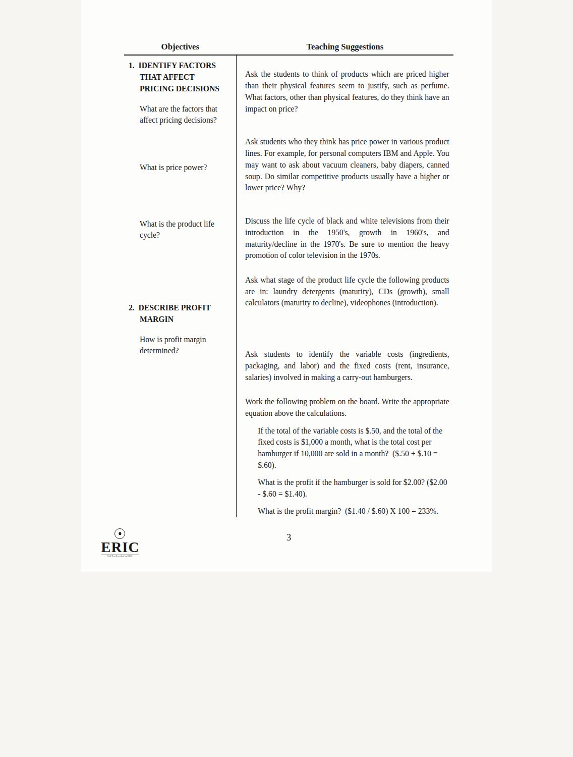| Objectives | Teaching Suggestions |
| --- | --- |
| 1. IDENTIFY FACTORS THAT AFFECT PRICING DECISIONS What are the factors that affect pricing decisions? What is price power? What is the product life cycle? 2. DESCRIBE PROFIT MARGIN How is profit margin determined? | Ask the students to think of products which are priced higher than their physical features seem to justify, such as perfume. What factors, other than physical features, do they think have an impact on price? Ask students who they think has price power in various product lines. For example, for personal computers IBM and Apple. You may want to ask about vacuum cleaners, baby diapers, canned soup. Do similar competitive products usually have a higher or lower price? Why? Discuss the life cycle of black and white televisions from their introduction in the 1950's, growth in 1960's, and maturity/decline in the 1970's. Be sure to mention the heavy promotion of color television in the 1970s. Ask what stage of the product life cycle the following products are in: laundry detergents (maturity), CDs (growth), small calculators (maturity to decline), videophones (introduction). Ask students to identify the variable costs (ingredients, packaging, and labor) and the fixed costs (rent, insurance, salaries) involved in making a carry-out hamburgers. Work the following problem on the board. Write the appropriate equation above the calculations. If the total of the variable costs is $.50, and the total of the fixed costs is $1,000 a month, what is the total cost per hamburger if 10,000 are sold in a month? ($.50 + $.10 = $.60). What is the profit if the hamburger is sold for $2.00? ($2.00 - $.60 = $1.40). What is the profit margin? ($1.40 / $.60) X 100 = 233%. |
3
ERIC
Full Text Provided by ERIC